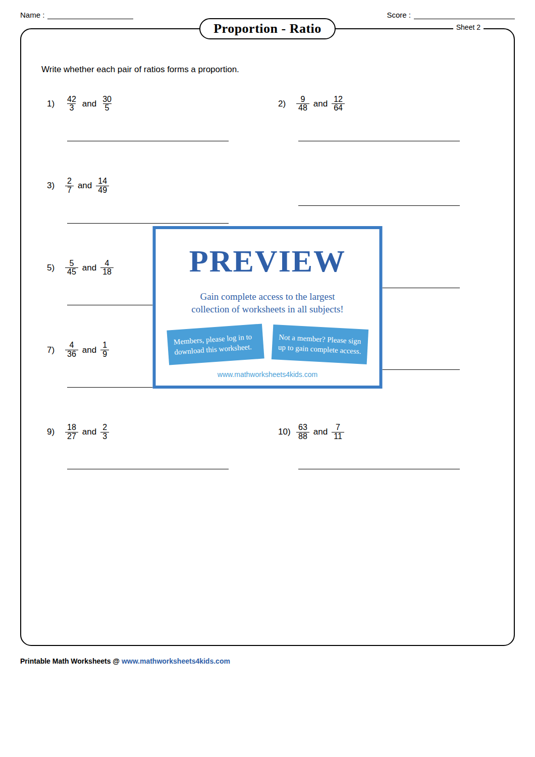Name :
Score :
Proportion - Ratio
Sheet 2
Write whether each pair of ratios forms a proportion.
| 1) 42 3 and 30 5 | 2) 9 48 and 12 64 |
| 3) 2 7 and 14 49 | |
| 5) 5 45 and 4 18 | |
| 7) 4 36 and 1 9 | |
| 9) 18 27 and 2 3 | 10) 63 88 and 7 11 |
PREVIEW
Gain complete access to the largest
collection of worksheets in all subjects!
Members, please log in to download this worksheet.
Not a member? Please sign up to gain complete access.
www.mathworksheets4kids.com
Printable Math Worksheets @ www.mathworksheets4kids.com